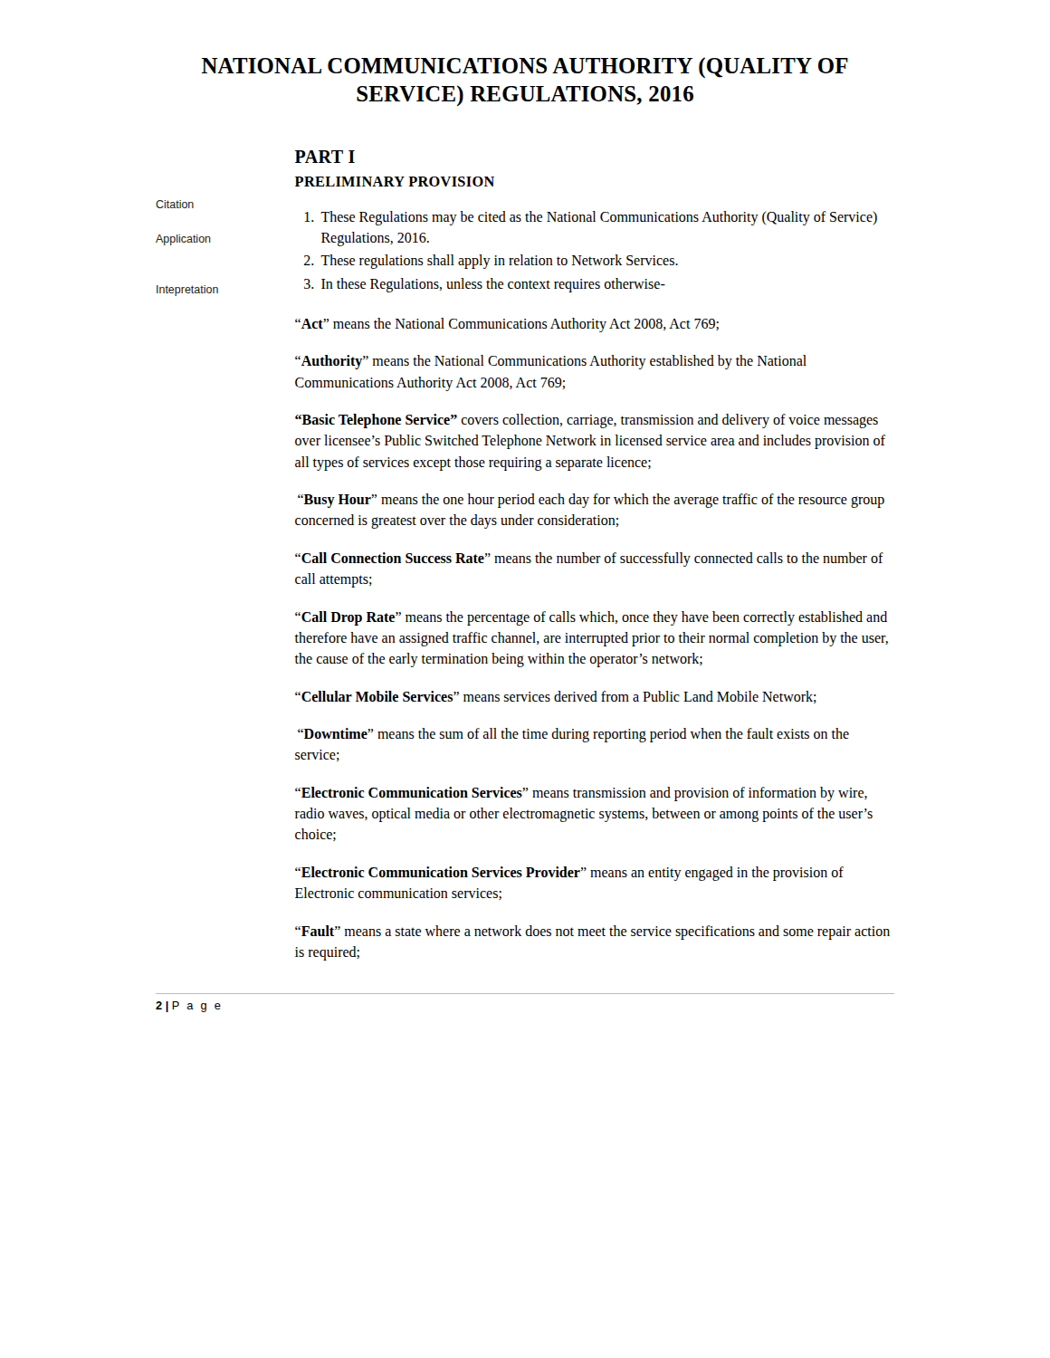NATIONAL COMMUNICATIONS AUTHORITY (QUALITY OF SERVICE) REGULATIONS, 2016
Citation
Application
Intepretation
PART I
PRELIMINARY PROVISION
These Regulations may be cited as the National Communications Authority (Quality of Service) Regulations, 2016.
These regulations shall apply in relation to Network Services.
In these Regulations, unless the context requires otherwise-
“Act” means the National Communications Authority Act 2008, Act 769;
“Authority” means the National Communications Authority established by the National Communications Authority Act 2008, Act 769;
“Basic Telephone Service” covers collection, carriage, transmission and delivery of voice messages over licensee’s Public Switched Telephone Network in licensed service area and includes provision of all types of services except those requiring a separate licence;
“Busy Hour” means the one hour period each day for which the average traffic of the resource group concerned is greatest over the days under consideration;
“Call Connection Success Rate” means the number of successfully connected calls to the number of call attempts;
“Call Drop Rate” means the percentage of calls which, once they have been correctly established and therefore have an assigned traffic channel, are interrupted prior to their normal completion by the user, the cause of the early termination being within the operator’s network;
“Cellular Mobile Services” means services derived from a Public Land Mobile Network;
“Downtime” means the sum of all the time during reporting period when the fault exists on the service;
“Electronic Communication Services” means transmission and provision of information by wire, radio waves, optical media or other electromagnetic systems, between or among points of the user’s choice;
“Electronic Communication Services Provider” means an entity engaged in the provision of Electronic communication services;
“Fault” means a state where a network does not meet the service specifications and some repair action is required;
2 | P a g e